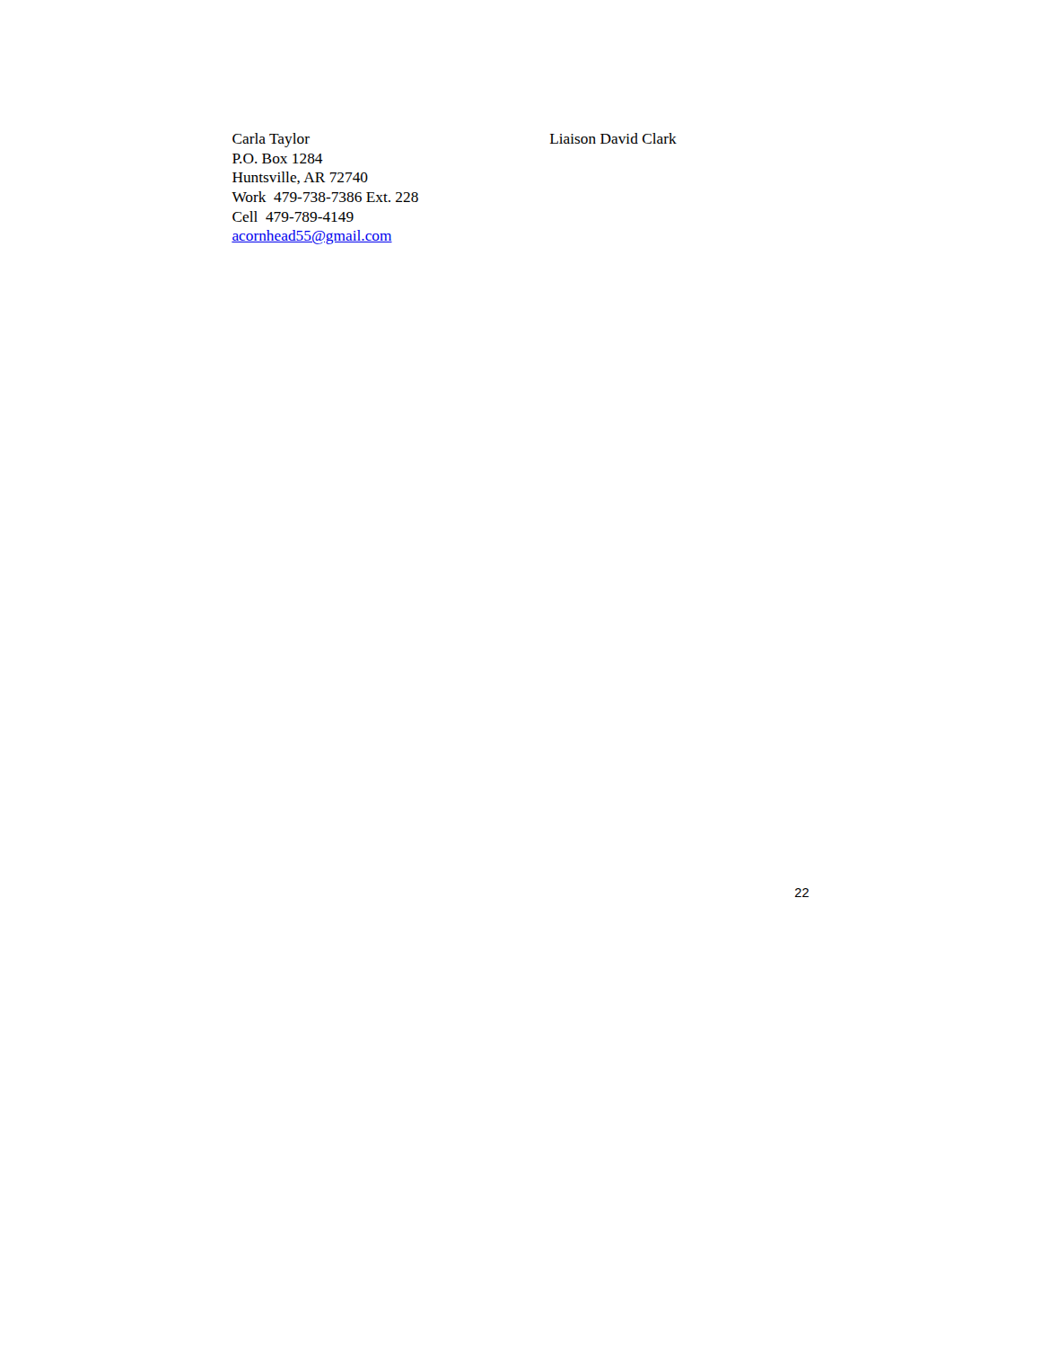Carla Taylor
P.O. Box 1284
Huntsville, AR 72740
Work 479-738-7386 Ext. 228
Cell 479-789-4149
acornhead55@gmail.com
Liaison David Clark
22